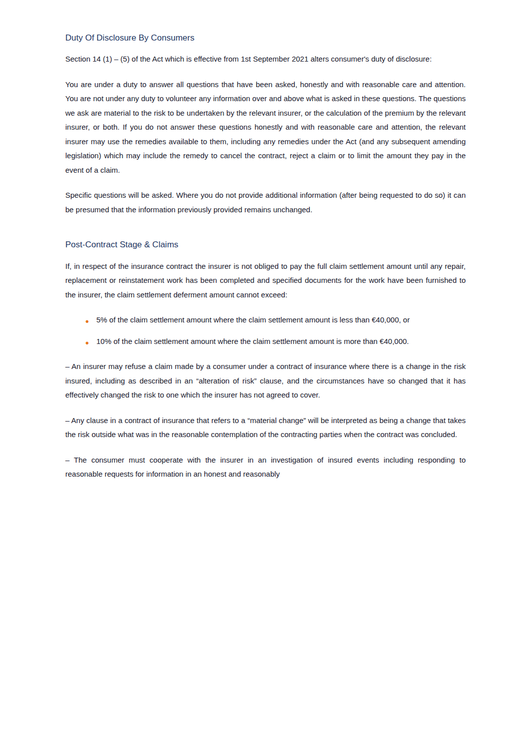Duty Of Disclosure By Consumers
Section 14 (1) – (5) of the Act which is effective from 1st September 2021 alters consumer's duty of disclosure:
You are under a duty to answer all questions that have been asked, honestly and with reasonable care and attention. You are not under any duty to volunteer any information over and above what is asked in these questions. The questions we ask are material to the risk to be undertaken by the relevant insurer, or the calculation of the premium by the relevant insurer, or both. If you do not answer these questions honestly and with reasonable care and attention, the relevant insurer may use the remedies available to them, including any remedies under the Act (and any subsequent amending legislation) which may include the remedy to cancel the contract, reject a claim or to limit the amount they pay in the event of a claim.
Specific questions will be asked. Where you do not provide additional information (after being requested to do so) it can be presumed that the information previously provided remains unchanged.
Post-Contract Stage & Claims
If, in respect of the insurance contract the insurer is not obliged to pay the full claim settlement amount until any repair, replacement or reinstatement work has been completed and specified documents for the work have been furnished to the insurer, the claim settlement deferment amount cannot exceed:
5% of the claim settlement amount where the claim settlement amount is less than €40,000, or
10% of the claim settlement amount where the claim settlement amount is more than €40,000.
– An insurer may refuse a claim made by a consumer under a contract of insurance where there is a change in the risk insured, including as described in an “alteration of risk” clause, and the circumstances have so changed that it has effectively changed the risk to one which the insurer has not agreed to cover.
– Any clause in a contract of insurance that refers to a “material change” will be interpreted as being a change that takes the risk outside what was in the reasonable contemplation of the contracting parties when the contract was concluded.
– The consumer must cooperate with the insurer in an investigation of insured events including responding to reasonable requests for information in an honest and reasonably